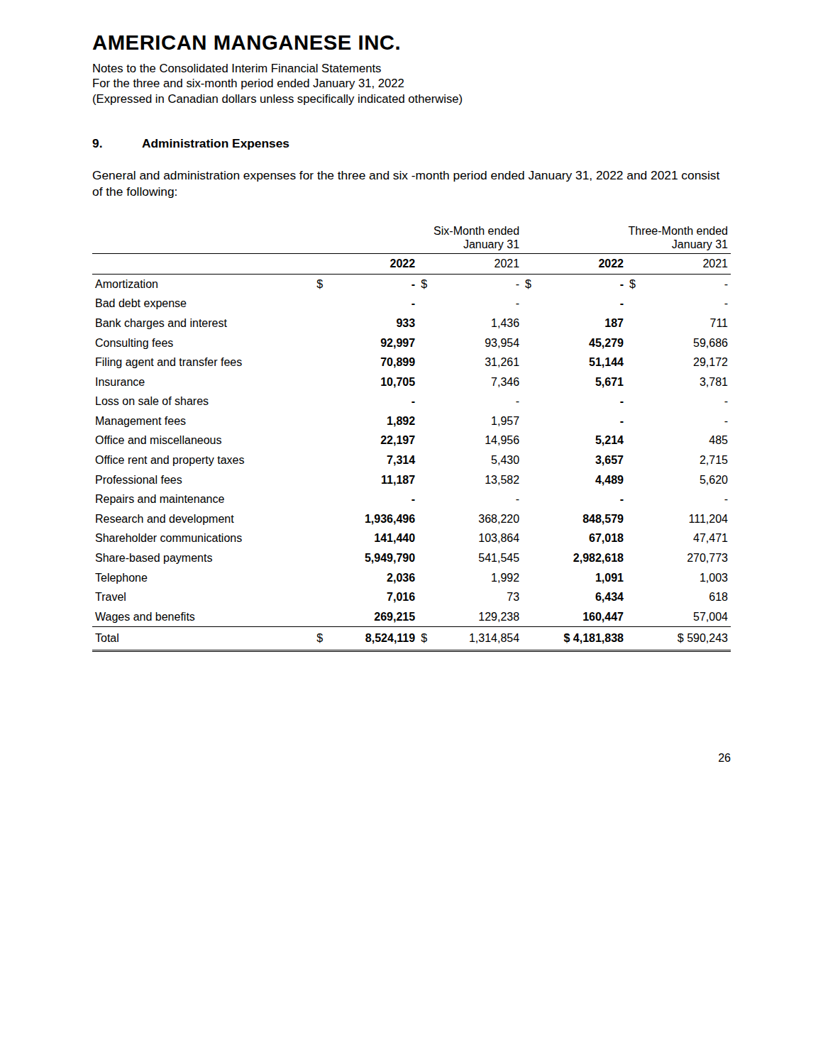AMERICAN MANGANESE INC.
Notes to the Consolidated Interim Financial Statements
For the three and six-month period ended January 31, 2022
(Expressed in Canadian dollars unless specifically indicated otherwise)
9. Administration Expenses
General and administration expenses for the three and six -month period ended January 31, 2022 and 2021 consist of the following:
| | | Six-Month ended January 31 | | Three-Month ended January 31 |
| | | 2022 | | 2021 | | 2022 | | 2021 |
| Amortization | $ | - | $ | - | $ | - | $ | - |
| Bad debt expense | | - | | - | | - | | - |
| Bank charges and interest | | 933 | | 1,436 | | 187 | | 711 |
| Consulting fees | | 92,997 | | 93,954 | | 45,279 | | 59,686 |
| Filing agent and transfer fees | | 70,899 | | 31,261 | | 51,144 | | 29,172 |
| Insurance | | 10,705 | | 7,346 | | 5,671 | | 3,781 |
| Loss on sale of shares | | - | | - | | - | | - |
| Management fees | | 1,892 | | 1,957 | | - | | - |
| Office and miscellaneous | | 22,197 | | 14,956 | | 5,214 | | 485 |
| Office rent and property taxes | | 7,314 | | 5,430 | | 3,657 | | 2,715 |
| Professional fees | | 11,187 | | 13,582 | | 4,489 | | 5,620 |
| Repairs and maintenance | | - | | - | | - | | - |
| Research and development | | 1,936,496 | | 368,220 | | 848,579 | | 111,204 |
| Shareholder communications | | 141,440 | | 103,864 | | 67,018 | | 47,471 |
| Share-based payments | | 5,949,790 | | 541,545 | | 2,982,618 | | 270,773 |
| Telephone | | 2,036 | | 1,992 | | 1,091 | | 1,003 |
| Travel | | 7,016 | | 73 | | 6,434 | | 618 |
| Wages and benefits | | 269,215 | | 129,238 | | 160,447 | | 57,004 |
| Total | $ | 8,524,119 | $ | 1,314,854 | | $ 4,181,838 | | $ 590,243 |
26